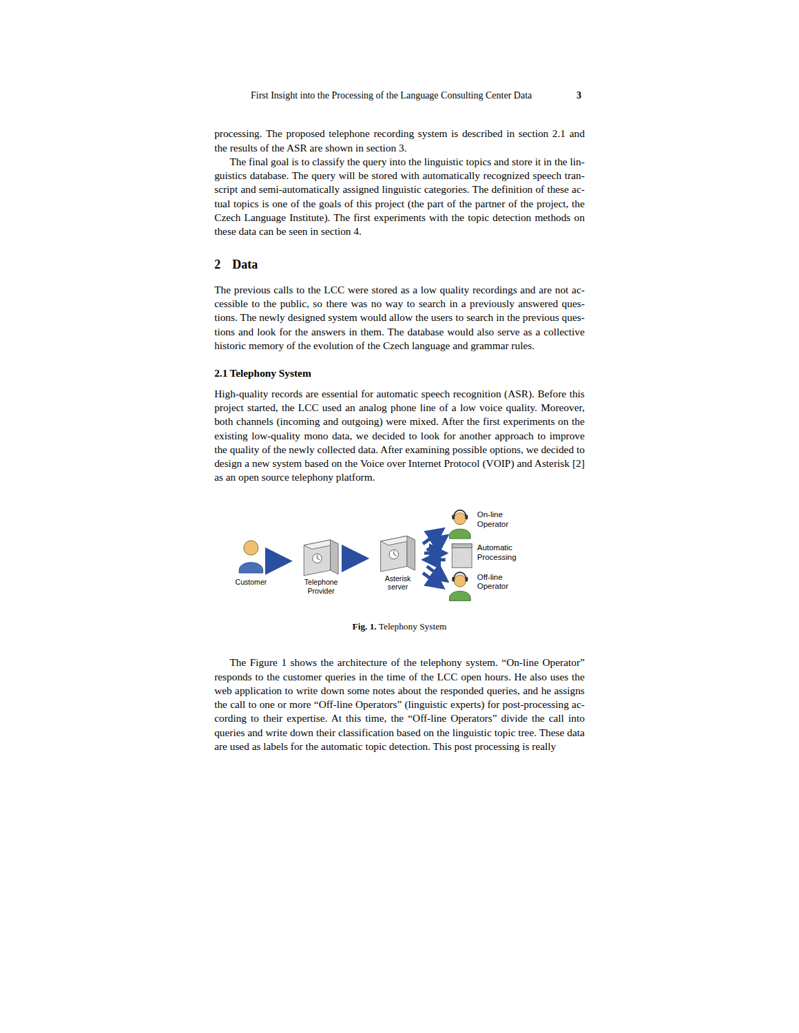First Insight into the Processing of the Language Consulting Center Data 3
processing. The proposed telephone recording system is described in section 2.1 and the results of the ASR are shown in section 3.
The final goal is to classify the query into the linguistic topics and store it in the linguistics database. The query will be stored with automatically recognized speech transcript and semi-automatically assigned linguistic categories. The definition of these actual topics is one of the goals of this project (the part of the partner of the project, the Czech Language Institute). The first experiments with the topic detection methods on these data can be seen in section 4.
2 Data
The previous calls to the LCC were stored as a low quality recordings and are not accessible to the public, so there was no way to search in a previously answered questions. The newly designed system would allow the users to search in the previous questions and look for the answers in them. The database would also serve as a collective historic memory of the evolution of the Czech language and grammar rules.
2.1 Telephony System
High-quality records are essential for automatic speech recognition (ASR). Before this project started, the LCC used an analog phone line of a low voice quality. Moreover, both channels (incoming and outgoing) were mixed. After the first experiments on the existing low-quality mono data, we decided to look for another approach to improve the quality of the newly collected data. After examining possible options, we decided to design a new system based on the Voice over Internet Protocol (VOIP) and Asterisk [2] as an open source telephony platform.
Customer Telephone Provider Asterisk server On-line Operator Automatic Processing Off-line Operator
Fig. 1. Telephony System
The Figure 1 shows the architecture of the telephony system. “On-line Operator” responds to the customer queries in the time of the LCC open hours. He also uses the web application to write down some notes about the responded queries, and he assigns the call to one or more “Off-line Operators” (linguistic experts) for post-processing according to their expertise. At this time, the “Off-line Operators” divide the call into queries and write down their classification based on the linguistic topic tree. These data are used as labels for the automatic topic detection. This post processing is really